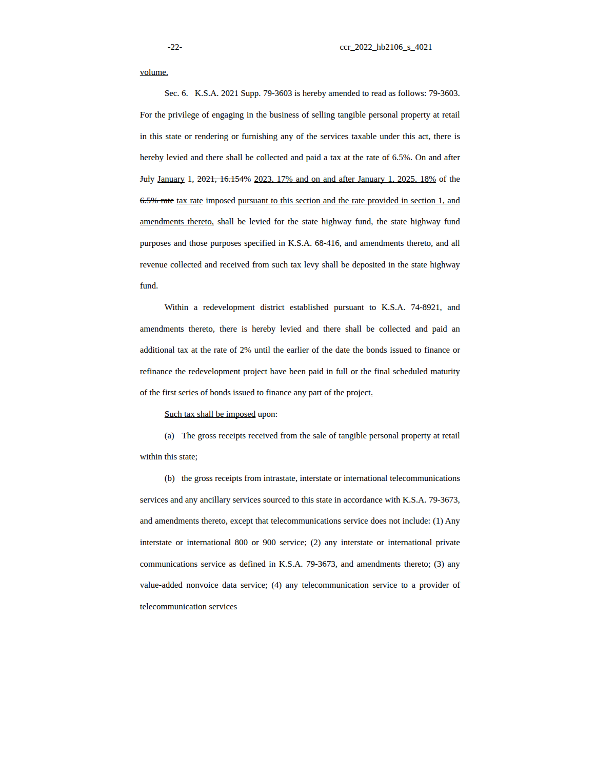-22- ccr_2022_hb2106_s_4021
volume.
Sec. 6. K.S.A. 2021 Supp. 79-3603 is hereby amended to read as follows: 79-3603. For the privilege of engaging in the business of selling tangible personal property at retail in this state or rendering or furnishing any of the services taxable under this act, there is hereby levied and there shall be collected and paid a tax at the rate of 6.5%. On and after July January 1, 2021, 16.154% 2023, 17% and on and after January 1, 2025, 18% of the 6.5% rate tax rate imposed pursuant to this section and the rate provided in section 1, and amendments thereto, shall be levied for the state highway fund, the state highway fund purposes and those purposes specified in K.S.A. 68-416, and amendments thereto, and all revenue collected and received from such tax levy shall be deposited in the state highway fund.
Within a redevelopment district established pursuant to K.S.A. 74-8921, and amendments thereto, there is hereby levied and there shall be collected and paid an additional tax at the rate of 2% until the earlier of the date the bonds issued to finance or refinance the redevelopment project have been paid in full or the final scheduled maturity of the first series of bonds issued to finance any part of the project.
Such tax shall be imposed upon:
(a) The gross receipts received from the sale of tangible personal property at retail within this state;
(b) the gross receipts from intrastate, interstate or international telecommunications services and any ancillary services sourced to this state in accordance with K.S.A. 79-3673, and amendments thereto, except that telecommunications service does not include: (1) Any interstate or international 800 or 900 service; (2) any interstate or international private communications service as defined in K.S.A. 79-3673, and amendments thereto; (3) any value-added nonvoice data service; (4) any telecommunication service to a provider of telecommunication services